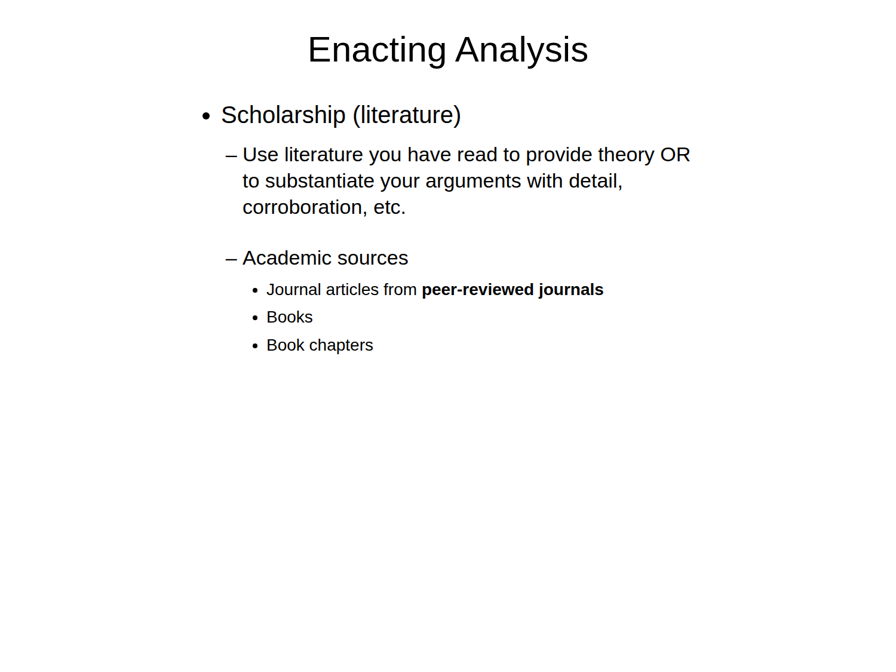Enacting Analysis
Scholarship (literature)
Use literature you have read to provide theory OR to substantiate your arguments with detail, corroboration, etc.
Academic sources
Journal articles from peer-reviewed journals
Books
Book chapters